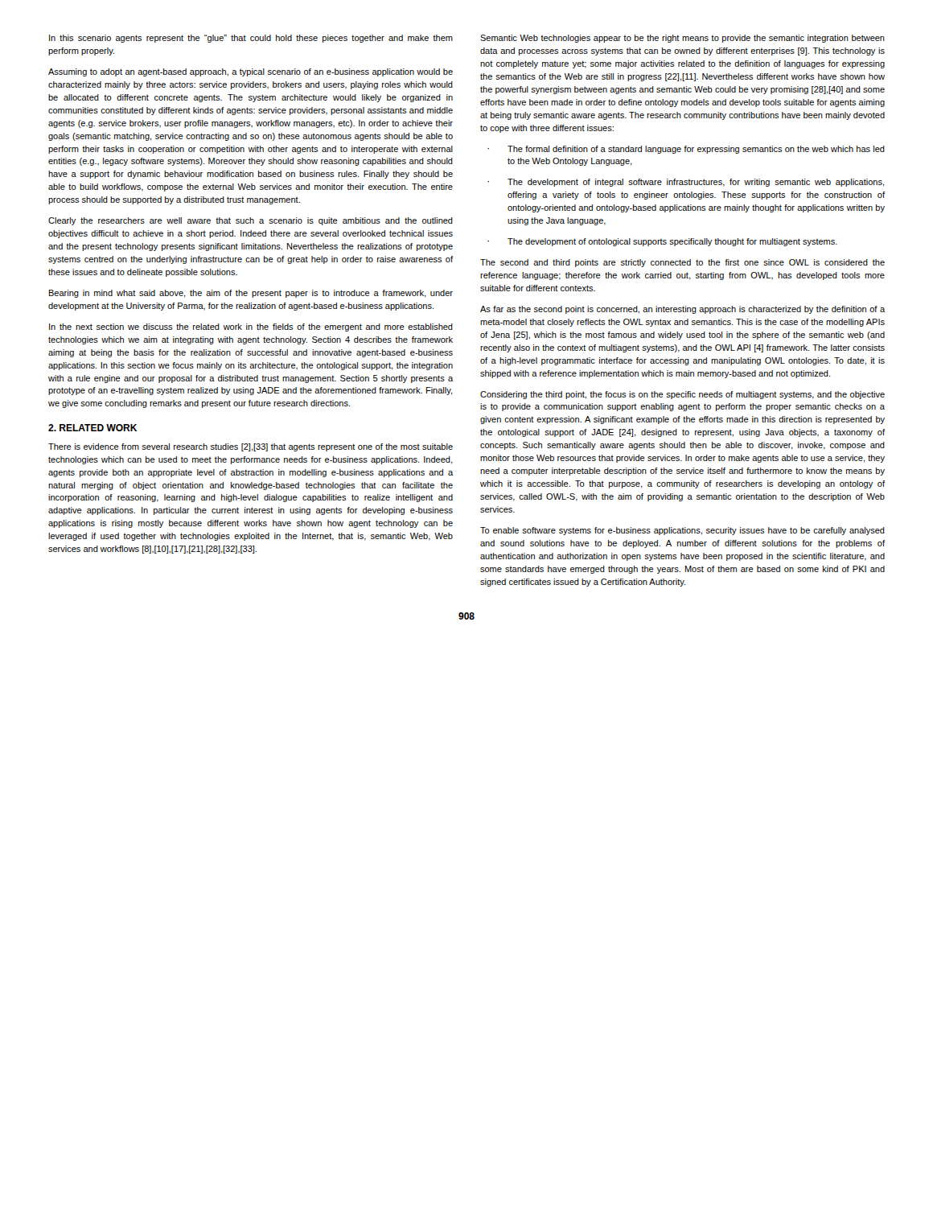In this scenario agents represent the “glue” that could hold these pieces together and make them perform properly.
Assuming to adopt an agent-based approach, a typical scenario of an e-business application would be characterized mainly by three actors: service providers, brokers and users, playing roles which would be allocated to different concrete agents. The system architecture would likely be organized in communities constituted by different kinds of agents: service providers, personal assistants and middle agents (e.g. service brokers, user profile managers, workflow managers, etc). In order to achieve their goals (semantic matching, service contracting and so on) these autonomous agents should be able to perform their tasks in cooperation or competition with other agents and to interoperate with external entities (e.g., legacy software systems). Moreover they should show reasoning capabilities and should have a support for dynamic behaviour modification based on business rules. Finally they should be able to build workflows, compose the external Web services and monitor their execution. The entire process should be supported by a distributed trust management.
Clearly the researchers are well aware that such a scenario is quite ambitious and the outlined objectives difficult to achieve in a short period. Indeed there are several overlooked technical issues and the present technology presents significant limitations. Nevertheless the realizations of prototype systems centred on the underlying infrastructure can be of great help in order to raise awareness of these issues and to delineate possible solutions.
Bearing in mind what said above, the aim of the present paper is to introduce a framework, under development at the University of Parma, for the realization of agent-based e-business applications.
In the next section we discuss the related work in the fields of the emergent and more established technologies which we aim at integrating with agent technology. Section 4 describes the framework aiming at being the basis for the realization of successful and innovative agent-based e-business applications. In this section we focus mainly on its architecture, the ontological support, the integration with a rule engine and our proposal for a distributed trust management. Section 5 shortly presents a prototype of an e-travelling system realized by using JADE and the aforementioned framework. Finally, we give some concluding remarks and present our future research directions.
2. RELATED WORK
There is evidence from several research studies [2],[33] that agents represent one of the most suitable technologies which can be used to meet the performance needs for e-business applications. Indeed, agents provide both an appropriate level of abstraction in modelling e-business applications and a natural merging of object orientation and knowledge-based technologies that can facilitate the incorporation of reasoning, learning and high-level dialogue capabilities to realize intelligent and adaptive applications. In particular the current interest in using agents for developing e-business applications is rising mostly because different works have shown how agent technology can be leveraged if used together with technologies exploited in the Internet, that is, semantic Web, Web services and workflows [8],[10],[17],[21],[28],[32],[33].
Semantic Web technologies appear to be the right means to provide the semantic integration between data and processes across systems that can be owned by different enterprises [9]. This technology is not completely mature yet; some major activities related to the definition of languages for expressing the semantics of the Web are still in progress [22],[11]. Nevertheless different works have shown how the powerful synergism between agents and semantic Web could be very promising [28],[40] and some efforts have been made in order to define ontology models and develop tools suitable for agents aiming at being truly semantic aware agents. The research community contributions have been mainly devoted to cope with three different issues:
The formal definition of a standard language for expressing semantics on the web which has led to the Web Ontology Language,
The development of integral software infrastructures, for writing semantic web applications, offering a variety of tools to engineer ontologies. These supports for the construction of ontology-oriented and ontology-based applications are mainly thought for applications written by using the Java language,
The development of ontological supports specifically thought for multiagent systems.
The second and third points are strictly connected to the first one since OWL is considered the reference language; therefore the work carried out, starting from OWL, has developed tools more suitable for different contexts.
As far as the second point is concerned, an interesting approach is characterized by the definition of a meta-model that closely reflects the OWL syntax and semantics. This is the case of the modelling APIs of Jena [25], which is the most famous and widely used tool in the sphere of the semantic web (and recently also in the context of multiagent systems), and the OWL API [4] framework. The latter consists of a high-level programmatic interface for accessing and manipulating OWL ontologies. To date, it is shipped with a reference implementation which is main memory-based and not optimized.
Considering the third point, the focus is on the specific needs of multiagent systems, and the objective is to provide a communication support enabling agent to perform the proper semantic checks on a given content expression. A significant example of the efforts made in this direction is represented by the ontological support of JADE [24], designed to represent, using Java objects, a taxonomy of concepts. Such semantically aware agents should then be able to discover, invoke, compose and monitor those Web resources that provide services. In order to make agents able to use a service, they need a computer interpretable description of the service itself and furthermore to know the means by which it is accessible. To that purpose, a community of researchers is developing an ontology of services, called OWL-S, with the aim of providing a semantic orientation to the description of Web services.
To enable software systems for e-business applications, security issues have to be carefully analysed and sound solutions have to be deployed. A number of different solutions for the problems of authentication and authorization in open systems have been proposed in the scientific literature, and some standards have emerged through the years. Most of them are based on some kind of PKI and signed certificates issued by a Certification Authority.
908